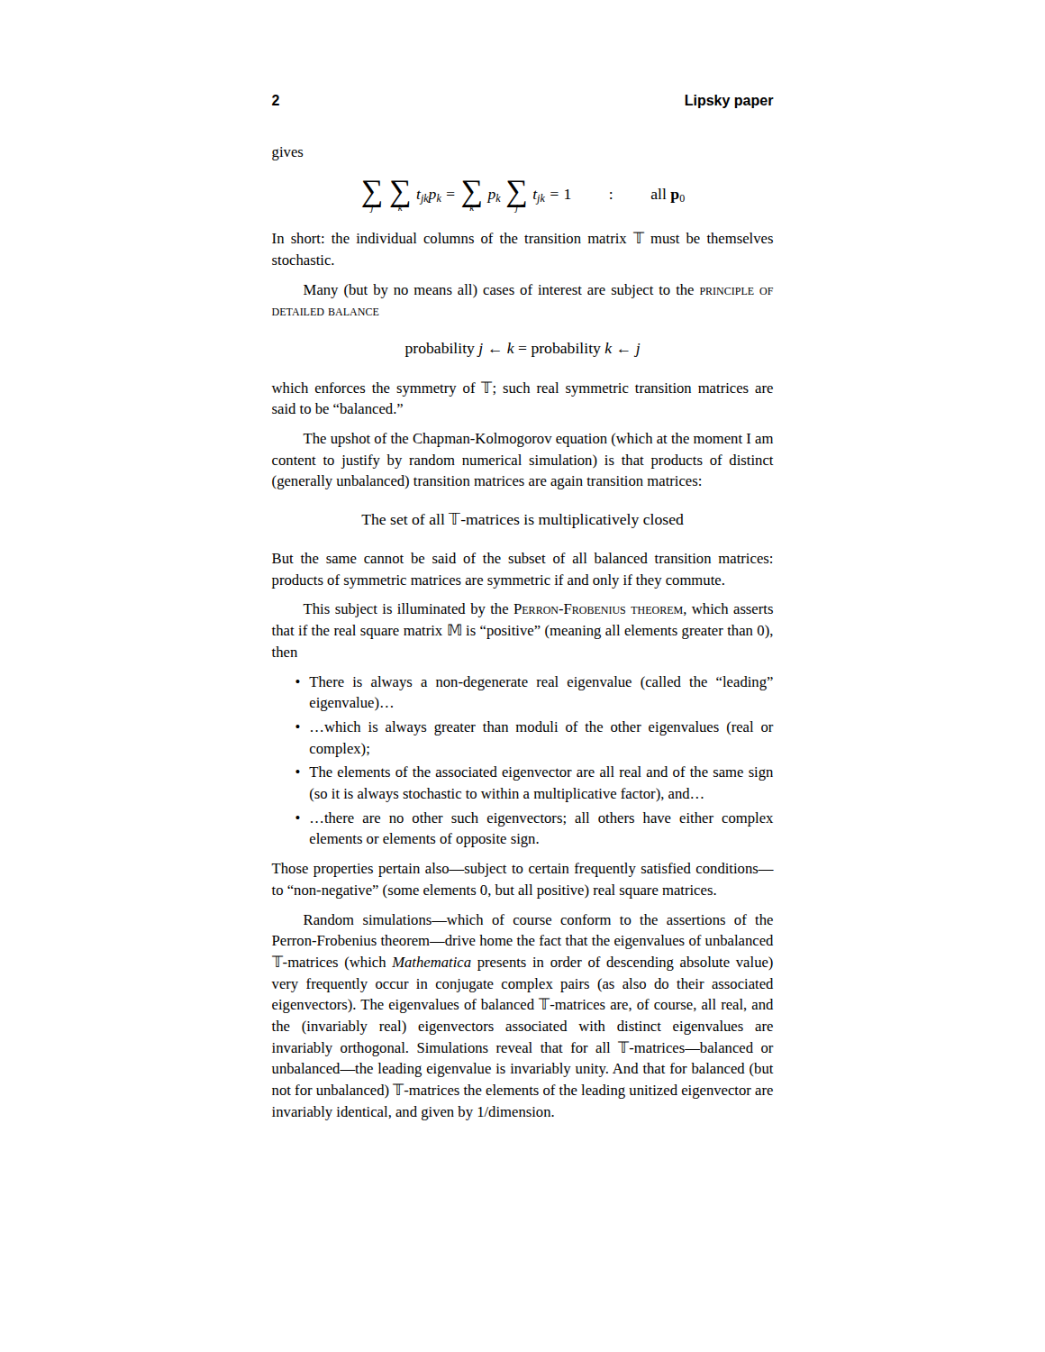2 Lipsky paper
gives
∑j ∑k tjkpk = ∑k pk ∑j tjk = 1 : all p0
In short: the individual columns of the transition matrix 𝕋 must be themselves stochastic.
Many (but by no means all) cases of interest are subject to the principle of detailed balance
probability j ← k = probability k ← j
which enforces the symmetry of 𝕋; such real symmetric transition matrices are said to be “balanced.”
The upshot of the Chapman-Kolmogorov equation (which at the moment I am content to justify by random numerical simulation) is that products of distinct (generally unbalanced) transition matrices are again transition matrices:
The set of all 𝕋-matrices is multiplicatively closed
But the same cannot be said of the subset of all balanced transition matrices: products of symmetric matrices are symmetric if and only if they commute.
This subject is illuminated by the Perron-Frobenius theorem, which asserts that if the real square matrix 𝕄 is “positive” (meaning all elements greater than 0), then
There is always a non-degenerate real eigenvalue (called the “leading” eigenvalue)…
…which is always greater than moduli of the other eigenvalues (real or complex);
The elements of the associated eigenvector are all real and of the same sign (so it is always stochastic to within a multiplicative factor), and…
…there are no other such eigenvectors; all others have either complex elements or elements of opposite sign.
Those properties pertain also—subject to certain frequently satisfied conditions—to “non-negative” (some elements 0, but all positive) real square matrices.
Random simulations—which of course conform to the assertions of the Perron-Frobenius theorem—drive home the fact that the eigenvalues of unbalanced 𝕋-matrices (which Mathematica presents in order of descending absolute value) very frequently occur in conjugate complex pairs (as also do their associated eigenvectors). The eigenvalues of balanced 𝕋-matrices are, of course, all real, and the (invariably real) eigenvectors associated with distinct eigenvalues are invariably orthogonal. Simulations reveal that for all 𝕋-matrices—balanced or unbalanced—the leading eigenvalue is invariably unity. And that for balanced (but not for unbalanced) 𝕋-matrices the elements of the leading unitized eigenvector are invariably identical, and given by 1/dimension.